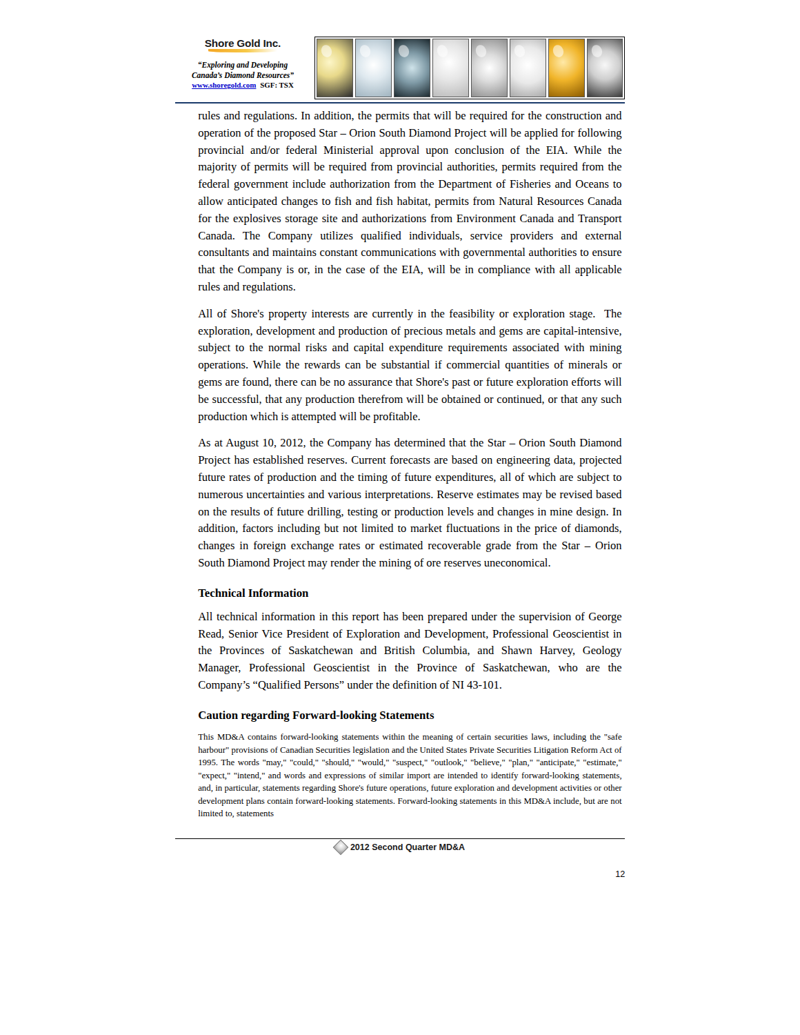Shore Gold Inc.
“Exploring and Developing
Canada’s Diamond Resources”
www.shoregold.com SGF: TSX
rules and regulations. In addition, the permits that will be required for the construction and operation of the proposed Star – Orion South Diamond Project will be applied for following provincial and/or federal Ministerial approval upon conclusion of the EIA. While the majority of permits will be required from provincial authorities, permits required from the federal government include authorization from the Department of Fisheries and Oceans to allow anticipated changes to fish and fish habitat, permits from Natural Resources Canada for the explosives storage site and authorizations from Environment Canada and Transport Canada. The Company utilizes qualified individuals, service providers and external consultants and maintains constant communications with governmental authorities to ensure that the Company is or, in the case of the EIA, will be in compliance with all applicable rules and regulations.
All of Shore's property interests are currently in the feasibility or exploration stage. The exploration, development and production of precious metals and gems are capital-intensive, subject to the normal risks and capital expenditure requirements associated with mining operations. While the rewards can be substantial if commercial quantities of minerals or gems are found, there can be no assurance that Shore's past or future exploration efforts will be successful, that any production therefrom will be obtained or continued, or that any such production which is attempted will be profitable.
As at August 10, 2012, the Company has determined that the Star – Orion South Diamond Project has established reserves. Current forecasts are based on engineering data, projected future rates of production and the timing of future expenditures, all of which are subject to numerous uncertainties and various interpretations. Reserve estimates may be revised based on the results of future drilling, testing or production levels and changes in mine design. In addition, factors including but not limited to market fluctuations in the price of diamonds, changes in foreign exchange rates or estimated recoverable grade from the Star – Orion South Diamond Project may render the mining of ore reserves uneconomical.
Technical Information
All technical information in this report has been prepared under the supervision of George Read, Senior Vice President of Exploration and Development, Professional Geoscientist in the Provinces of Saskatchewan and British Columbia, and Shawn Harvey, Geology Manager, Professional Geoscientist in the Province of Saskatchewan, who are the Company’s “Qualified Persons” under the definition of NI 43-101.
Caution regarding Forward-looking Statements
This MD&A contains forward-looking statements within the meaning of certain securities laws, including the "safe harbour" provisions of Canadian Securities legislation and the United States Private Securities Litigation Reform Act of 1995. The words "may," "could," "should," "would," "suspect," "outlook," "believe," "plan," "anticipate," "estimate," "expect," "intend," and words and expressions of similar import are intended to identify forward-looking statements, and, in particular, statements regarding Shore's future operations, future exploration and development activities or other development plans contain forward-looking statements. Forward-looking statements in this MD&A include, but are not limited to, statements
2012 Second Quarter MD&A
12